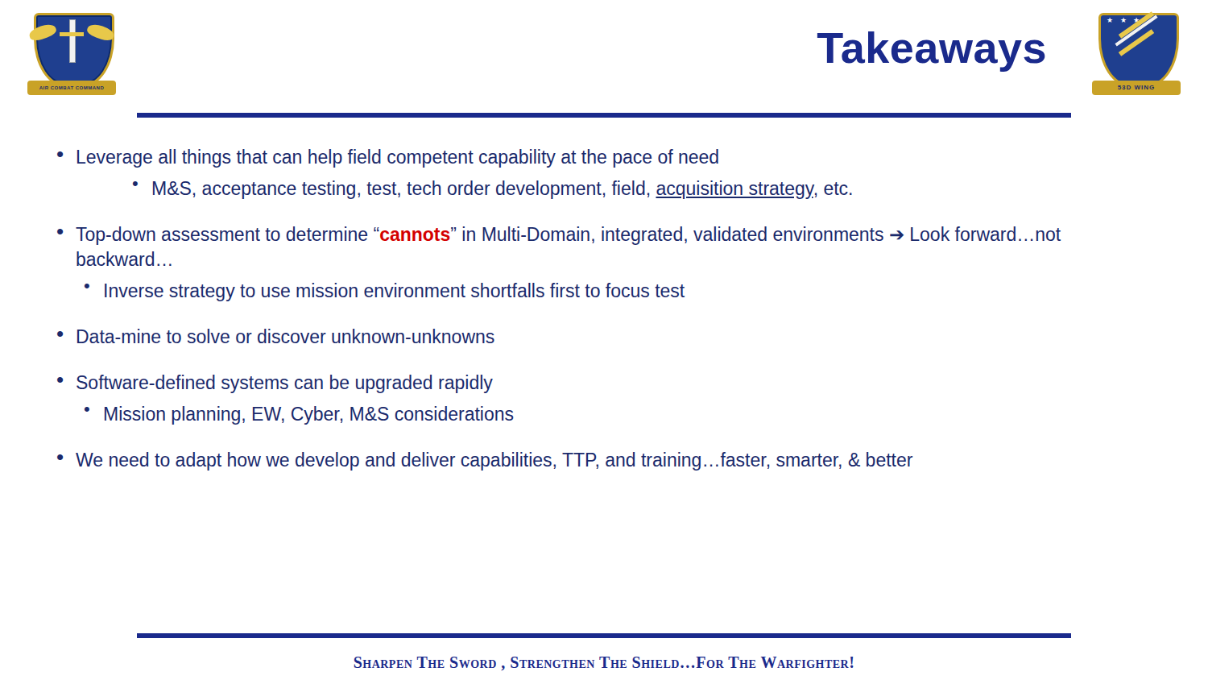AIR COMBAT COMMAND
★ ★ ★
53D WING
Takeaways
Leverage all things that can help field competent capability at the pace of need
M&S, acceptance testing, test, tech order development, field, acquisition strategy, etc.
Top-down assessment to determine “cannots” in Multi-Domain, integrated, validated environments ➔ Look forward…not backward…
Inverse strategy to use mission environment shortfalls first to focus test
Data-mine to solve or discover unknown-unknowns
Software-defined systems can be upgraded rapidly
Mission planning, EW, Cyber, M&S considerations
We need to adapt how we develop and deliver capabilities, TTP, and training…faster, smarter, & better
Sharpen The Sword , Strengthen The Shield…For The Warfighter!